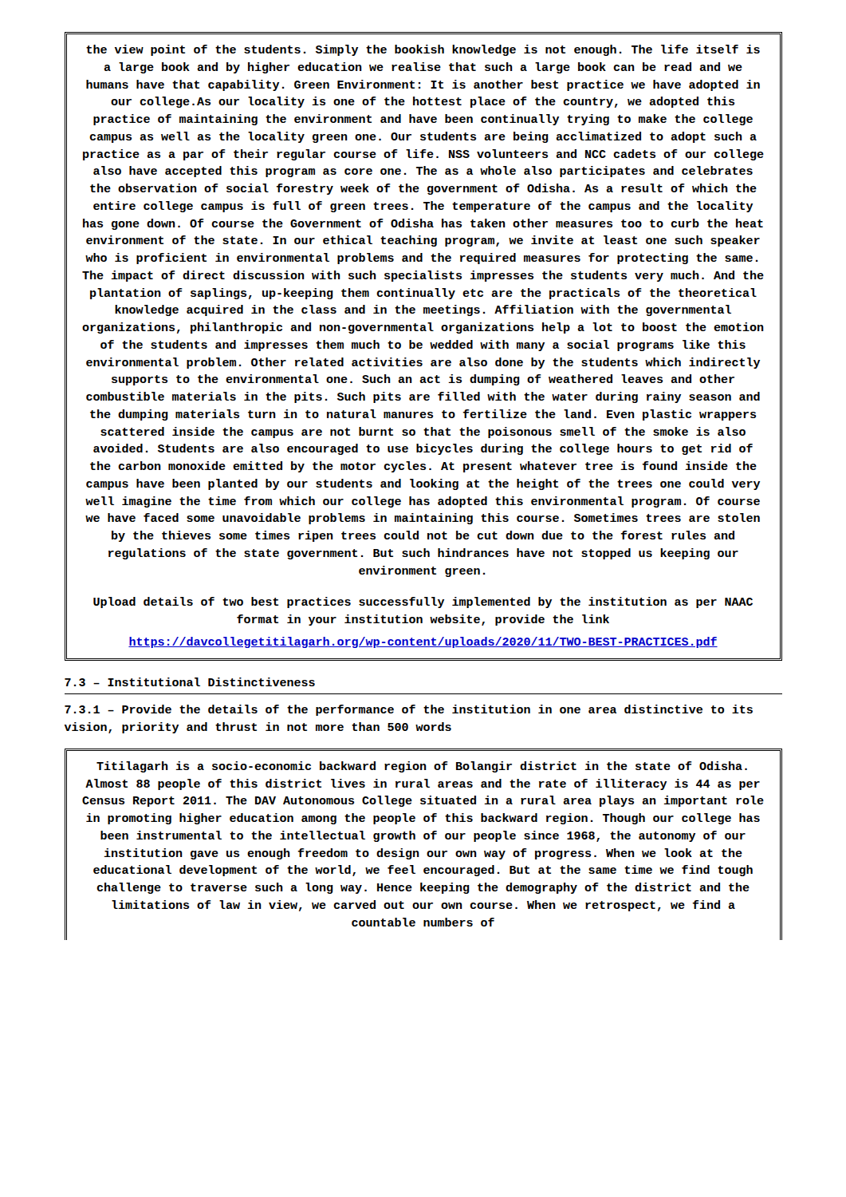the view point of the students. Simply the bookish knowledge is not enough. The life itself is a large book and by higher education we realise that such a large book can be read and we humans have that capability. Green Environment: It is another best practice we have adopted in our college.As our locality is one of the hottest place of the country, we adopted this practice of maintaining the environment and have been continually trying to make the college campus as well as the locality green one. Our students are being acclimatized to adopt such a practice as a par of their regular course of life. NSS volunteers and NCC cadets of our college also have accepted this program as core one. The as a whole also participates and celebrates the observation of social forestry week of the government of Odisha. As a result of which the entire college campus is full of green trees. The temperature of the campus and the locality has gone down. Of course the Government of Odisha has taken other measures too to curb the heat environment of the state. In our ethical teaching program, we invite at least one such speaker who is proficient in environmental problems and the required measures for protecting the same. The impact of direct discussion with such specialists impresses the students very much. And the plantation of saplings, up-keeping them continually etc are the practicals of the theoretical knowledge acquired in the class and in the meetings. Affiliation with the governmental organizations, philanthropic and non-governmental organizations help a lot to boost the emotion of the students and impresses them much to be wedded with many a social programs like this environmental problem. Other related activities are also done by the students which indirectly supports to the environmental one. Such an act is dumping of weathered leaves and other combustible materials in the pits. Such pits are filled with the water during rainy season and the dumping materials turn in to natural manures to fertilize the land. Even plastic wrappers scattered inside the campus are not burnt so that the poisonous smell of the smoke is also avoided. Students are also encouraged to use bicycles during the college hours to get rid of the carbon monoxide emitted by the motor cycles. At present whatever tree is found inside the campus have been planted by our students and looking at the height of the trees one could very well imagine the time from which our college has adopted this environmental program. Of course we have faced some unavoidable problems in maintaining this course. Sometimes trees are stolen by the thieves some times ripen trees could not be cut down due to the forest rules and regulations of the state government. But such hindrances have not stopped us keeping our environment green.
Upload details of two best practices successfully implemented by the institution as per NAAC format in your institution website, provide the link
https://davcollegetitilagarh.org/wp-content/uploads/2020/11/TWO-BEST-PRACTICES.pdf
7.3 – Institutional Distinctiveness
7.3.1 – Provide the details of the performance of the institution in one area distinctive to its vision, priority and thrust in not more than 500 words
Titilagarh is a socio-economic backward region of Bolangir district in the state of Odisha. Almost 88 people of this district lives in rural areas and the rate of illiteracy is 44 as per Census Report 2011. The DAV Autonomous College situated in a rural area plays an important role in promoting higher education among the people of this backward region. Though our college has been instrumental to the intellectual growth of our people since 1968, the autonomy of our institution gave us enough freedom to design our own way of progress. When we look at the educational development of the world, we feel encouraged. But at the same time we find tough challenge to traverse such a long way. Hence keeping the demography of the district and the limitations of law in view, we carved out our own course. When we retrospect, we find a countable numbers of